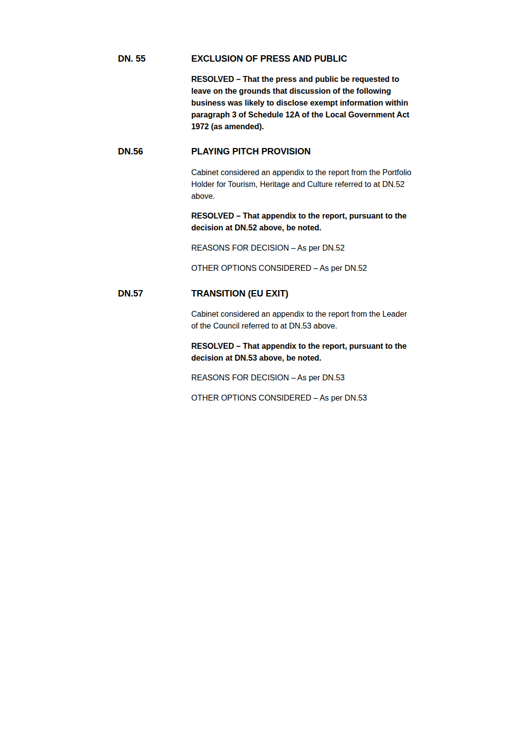DN. 55 Exclusion of Press and Public
RESOLVED – That the press and public be requested to leave on the grounds that discussion of the following business was likely to disclose exempt information within paragraph 3 of Schedule 12A of the Local Government Act 1972 (as amended).
DN.56 Playing Pitch Provision
Cabinet considered an appendix to the report from the Portfolio Holder for Tourism, Heritage and Culture referred to at DN.52 above.
RESOLVED – That appendix to the report, pursuant to the decision at DN.52 above, be noted.
REASONS FOR DECISION – As per DN.52
OTHER OPTIONS CONSIDERED – As per DN.52
DN.57 Transition (EU Exit)
Cabinet considered an appendix to the report from the Leader of the Council referred to at DN.53 above.
RESOLVED – That appendix to the report, pursuant to the decision at DN.53 above, be noted.
REASONS FOR DECISION – As per DN.53
OTHER OPTIONS CONSIDERED – As per DN.53